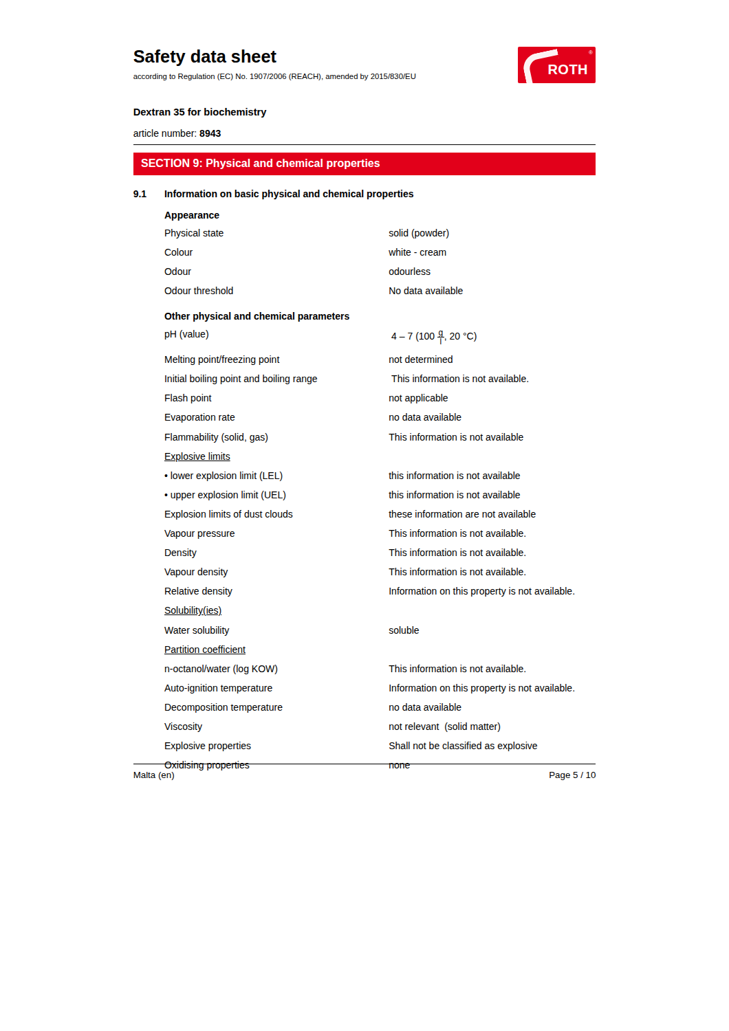Safety data sheet
according to Regulation (EC) No. 1907/2006 (REACH), amended by 2015/830/EU
® ROTH
Dextran 35 for biochemistry
article number: 8943
SECTION 9: Physical and chemical properties
9.1
Information on basic physical and chemical properties
Appearance
| Physical state | solid (powder) |
| Colour | white - cream |
| Odour | odourless |
| Odour threshold | No data available |
Other physical and chemical parameters
| pH (value) | 4 – 7 (100 g l , 20 °C) |
| Melting point/freezing point | not determined |
| Initial boiling point and boiling range | This information is not available. |
| Flash point | not applicable |
| Evaporation rate | no data available |
| Flammability (solid, gas) | This information is not available |
| Explosive limits | |
| • lower explosion limit (LEL) | this information is not available |
| • upper explosion limit (UEL) | this information is not available |
| Explosion limits of dust clouds | these information are not available |
| Vapour pressure | This information is not available. |
| Density | This information is not available. |
| Vapour density | This information is not available. |
| Relative density | Information on this property is not available. |
| Solubility(ies) | |
| Water solubility | soluble |
| Partition coefficient | |
| n-octanol/water (log KOW) | This information is not available. |
| Auto-ignition temperature | Information on this property is not available. |
| Decomposition temperature | no data available |
| Viscosity | not relevant (solid matter) |
| Explosive properties | Shall not be classified as explosive |
| Oxidising properties | none |
Malta (en)
Page 5 / 10